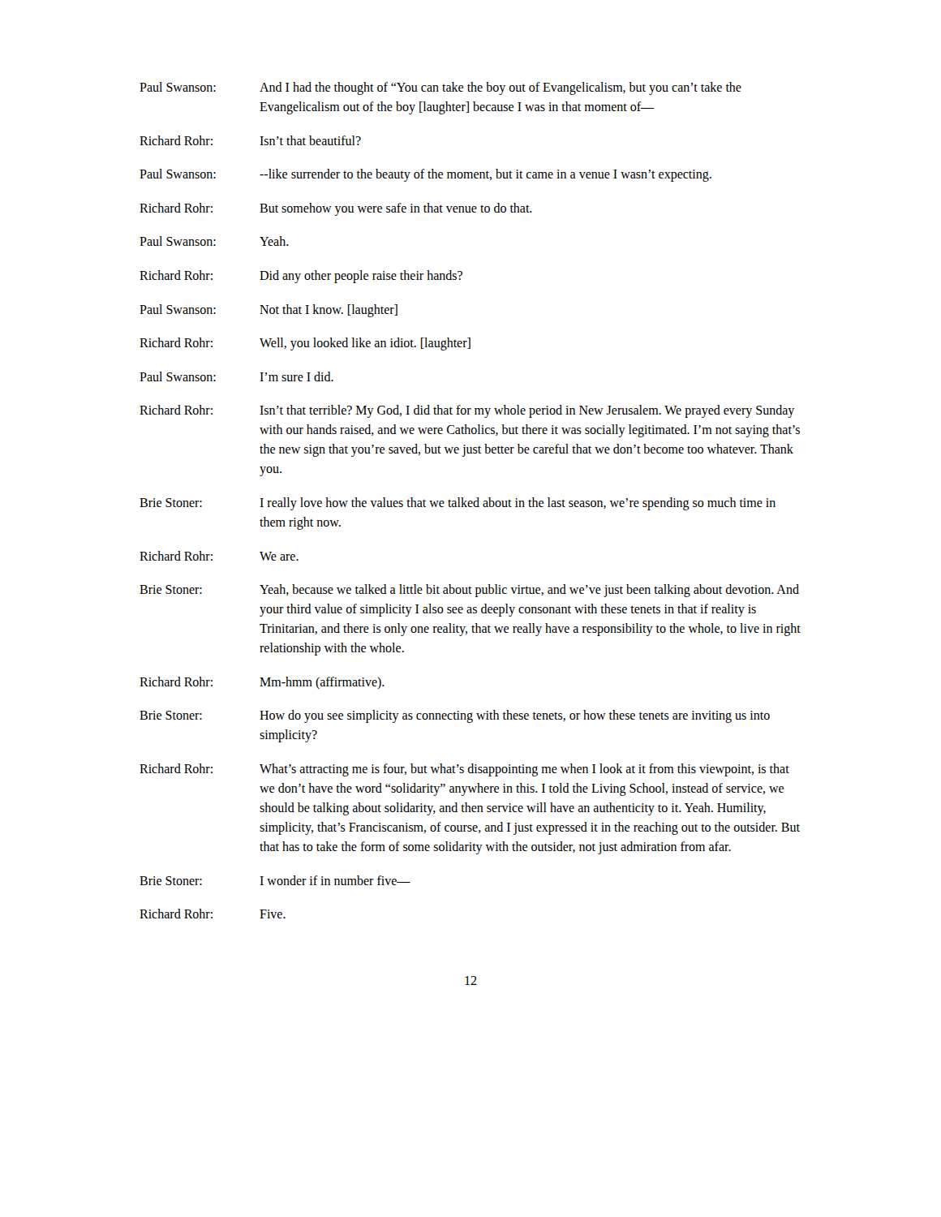Paul Swanson:
And I had the thought of “You can take the boy out of Evangelicalism, but you can’t take the Evangelicalism out of the boy [laughter] because I was in that moment of—
Richard Rohr:
Isn’t that beautiful?
Paul Swanson:
--like surrender to the beauty of the moment, but it came in a venue I wasn’t expecting.
Richard Rohr:
But somehow you were safe in that venue to do that.
Paul Swanson:
Yeah.
Richard Rohr:
Did any other people raise their hands?
Paul Swanson:
Not that I know. [laughter]
Richard Rohr:
Well, you looked like an idiot. [laughter]
Paul Swanson:
I’m sure I did.
Richard Rohr:
Isn’t that terrible? My God, I did that for my whole period in New Jerusalem. We prayed every Sunday with our hands raised, and we were Catholics, but there it was socially legitimated. I’m not saying that’s the new sign that you’re saved, but we just better be careful that we don’t become too whatever. Thank you.
Brie Stoner:
I really love how the values that we talked about in the last season, we’re spending so much time in them right now.
Richard Rohr:
We are.
Brie Stoner:
Yeah, because we talked a little bit about public virtue, and we’ve just been talking about devotion. And your third value of simplicity I also see as deeply consonant with these tenets in that if reality is Trinitarian, and there is only one reality, that we really have a responsibility to the whole, to live in right relationship with the whole.
Richard Rohr:
Mm-hmm (affirmative).
Brie Stoner:
How do you see simplicity as connecting with these tenets, or how these tenets are inviting us into simplicity?
Richard Rohr:
What’s attracting me is four, but what’s disappointing me when I look at it from this viewpoint, is that we don’t have the word “solidarity” anywhere in this. I told the Living School, instead of service, we should be talking about solidarity, and then service will have an authenticity to it. Yeah. Humility, simplicity, that’s Franciscanism, of course, and I just expressed it in the reaching out to the outsider. But that has to take the form of some solidarity with the outsider, not just admiration from afar.
Brie Stoner:
I wonder if in number five—
Richard Rohr:
Five.
12